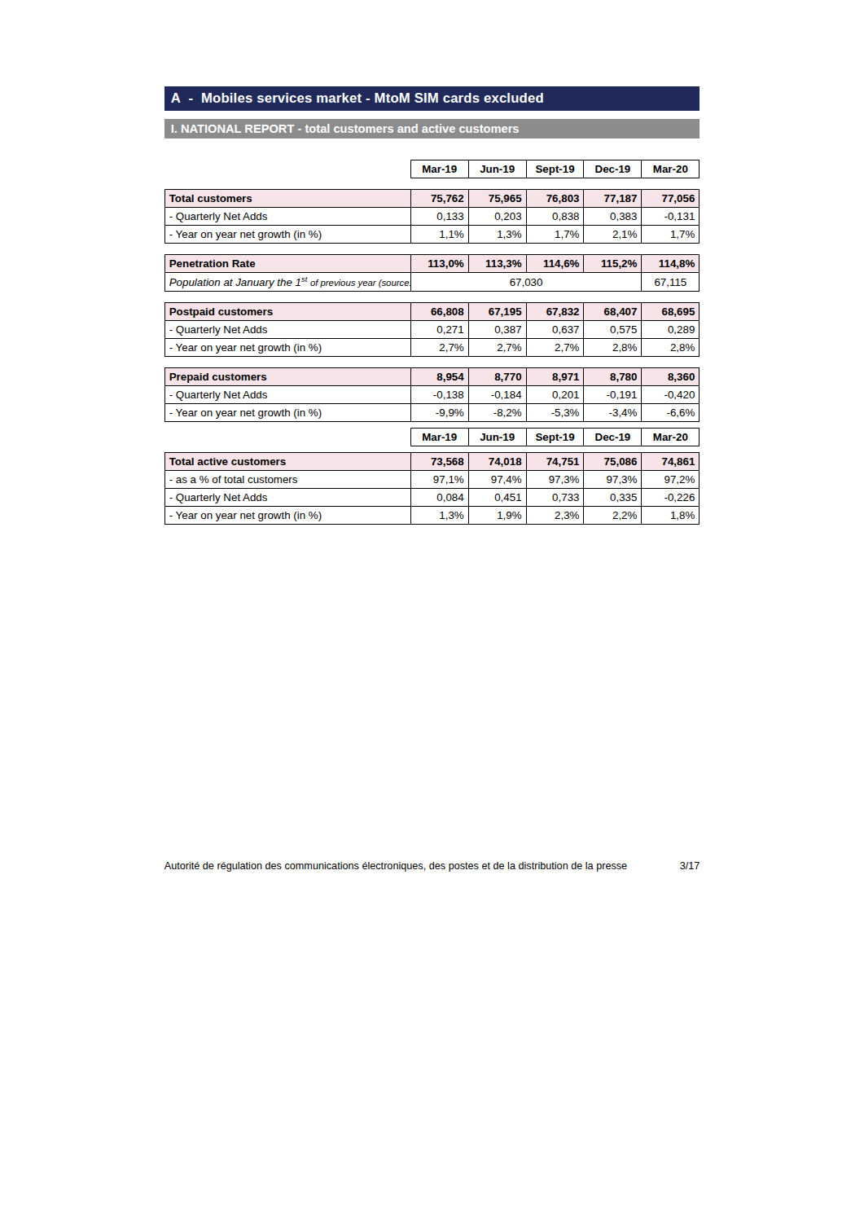A - Mobiles services market - MtoM SIM cards excluded
I. NATIONAL REPORT - total customers and active customers
| | Mar-19 | Jun-19 | Sept-19 | Dec-19 | Mar-20 |
| --- | --- | --- | --- | --- | --- |
| Total customers | 75,762 | 75,965 | 76,803 | 77,187 | 77,056 |
| - Quarterly Net Adds | 0,133 | 0,203 | 0,838 | 0,383 | -0,131 |
| - Year on year net growth (in %) | 1,1% | 1,3% | 1,7% | 2,1% | 1,7% |
| Penetration Rate | 113,0% | 113,3% | 114,6% | 115,2% | 114,8% |
| Population at January the 1 st of previous year (source: Insee) | 67,030 | 67,115 |
| Postpaid customers | 66,808 | 67,195 | 67,832 | 68,407 | 68,695 |
| - Quarterly Net Adds | 0,271 | 0,387 | 0,637 | 0,575 | 0,289 |
| - Year on year net growth (in %) | 2,7% | 2,7% | 2,7% | 2,8% | 2,8% |
| Prepaid customers | 8,954 | 8,770 | 8,971 | 8,780 | 8,360 |
| - Quarterly Net Adds | -0,138 | -0,184 | 0,201 | -0,191 | -0,420 |
| - Year on year net growth (in %) | -9,9% | -8,2% | -5,3% | -3,4% | -6,6% |
| | Mar-19 | Jun-19 | Sept-19 | Dec-19 | Mar-20 |
| Total active customers | 73,568 | 74,018 | 74,751 | 75,086 | 74,861 |
| - as a % of total customers | 97,1% | 97,4% | 97,3% | 97,3% | 97,2% |
| - Quarterly Net Adds | 0,084 | 0,451 | 0,733 | 0,335 | -0,226 |
| - Year on year net growth (in %) | 1,3% | 1,9% | 2,3% | 2,2% | 1,8% |
Autorité de régulation des communications électroniques, des postes et de la distribution de la presse 3/17